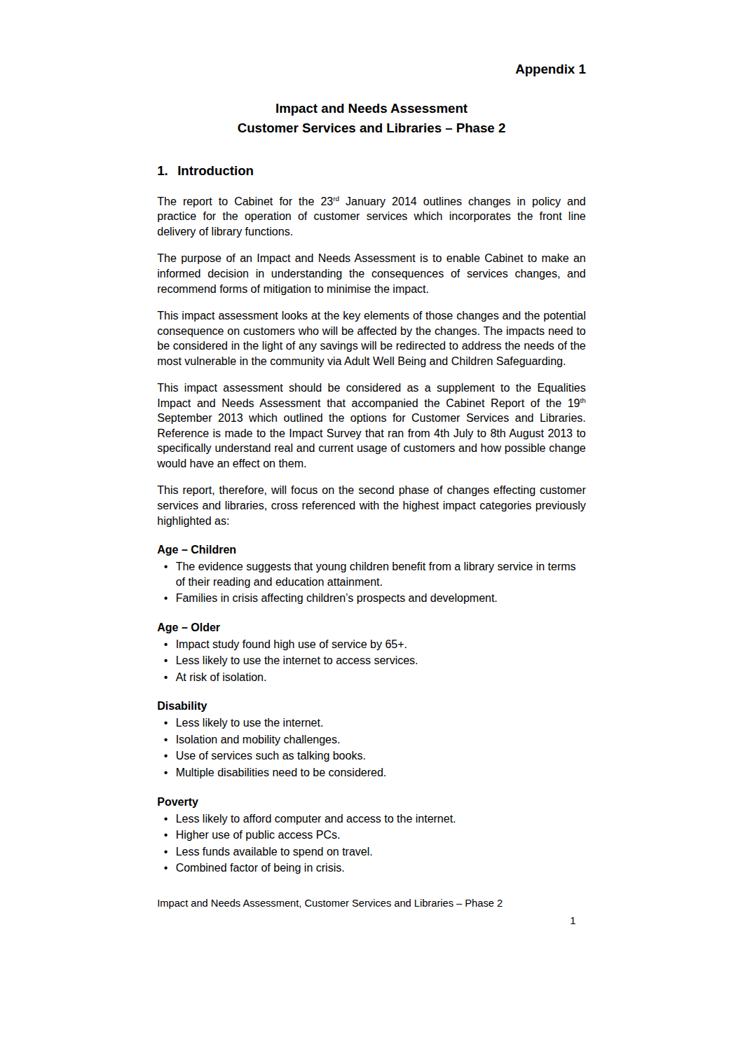Appendix 1
Impact and Needs Assessment
Customer Services and Libraries – Phase 2
1. Introduction
The report to Cabinet for the 23rd January 2014 outlines changes in policy and practice for the operation of customer services which incorporates the front line delivery of library functions.
The purpose of an Impact and Needs Assessment is to enable Cabinet to make an informed decision in understanding the consequences of services changes, and recommend forms of mitigation to minimise the impact.
This impact assessment looks at the key elements of those changes and the potential consequence on customers who will be affected by the changes. The impacts need to be considered in the light of any savings will be redirected to address the needs of the most vulnerable in the community via Adult Well Being and Children Safeguarding.
This impact assessment should be considered as a supplement to the Equalities Impact and Needs Assessment that accompanied the Cabinet Report of the 19th September 2013 which outlined the options for Customer Services and Libraries. Reference is made to the Impact Survey that ran from 4th July to 8th August 2013 to specifically understand real and current usage of customers and how possible change would have an effect on them.
This report, therefore, will focus on the second phase of changes effecting customer services and libraries, cross referenced with the highest impact categories previously highlighted as:
Age – Children
The evidence suggests that young children benefit from a library service in terms of their reading and education attainment.
Families in crisis affecting children’s prospects and development.
Age – Older
Impact study found high use of service by 65+.
Less likely to use the internet to access services.
At risk of isolation.
Disability
Less likely to use the internet.
Isolation and mobility challenges.
Use of services such as talking books.
Multiple disabilities need to be considered.
Poverty
Less likely to afford computer and access to the internet.
Higher use of public access PCs.
Less funds available to spend on travel.
Combined factor of being in crisis.
Impact and Needs Assessment, Customer Services and Libraries – Phase 2
1